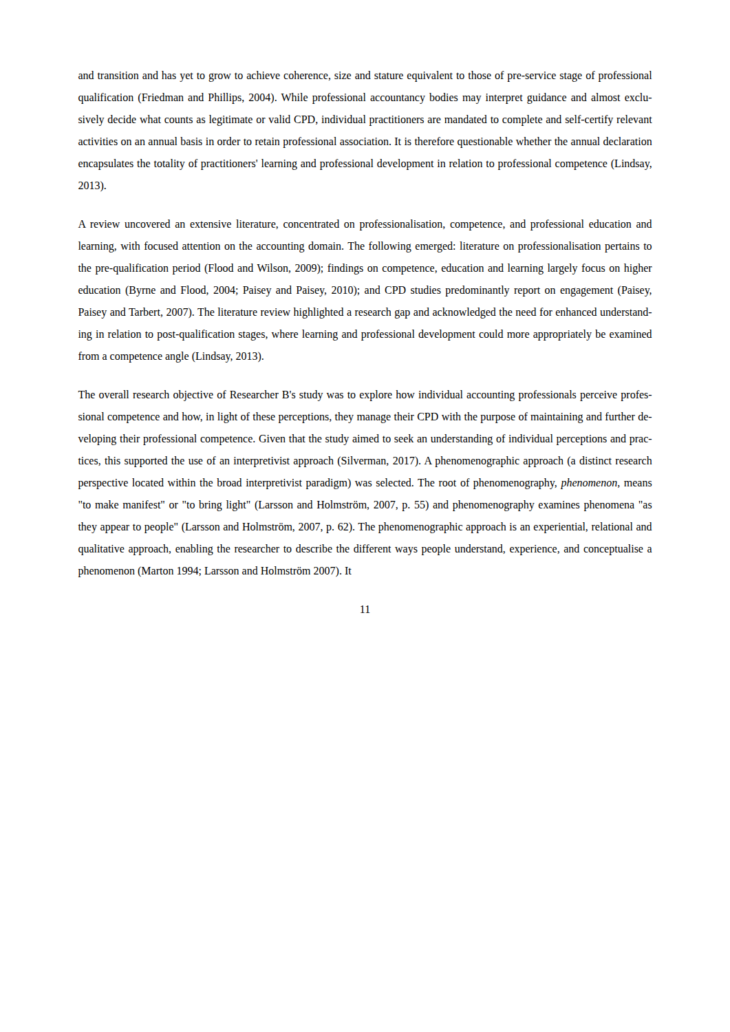and transition and has yet to grow to achieve coherence, size and stature equivalent to those of pre-service stage of professional qualification (Friedman and Phillips, 2004). While professional accountancy bodies may interpret guidance and almost exclusively decide what counts as legitimate or valid CPD, individual practitioners are mandated to complete and self-certify relevant activities on an annual basis in order to retain professional association. It is therefore questionable whether the annual declaration encapsulates the totality of practitioners' learning and professional development in relation to professional competence (Lindsay, 2013).
A review uncovered an extensive literature, concentrated on professionalisation, competence, and professional education and learning, with focused attention on the accounting domain. The following emerged: literature on professionalisation pertains to the pre-qualification period (Flood and Wilson, 2009); findings on competence, education and learning largely focus on higher education (Byrne and Flood, 2004; Paisey and Paisey, 2010); and CPD studies predominantly report on engagement (Paisey, Paisey and Tarbert, 2007). The literature review highlighted a research gap and acknowledged the need for enhanced understanding in relation to post-qualification stages, where learning and professional development could more appropriately be examined from a competence angle (Lindsay, 2013).
The overall research objective of Researcher B's study was to explore how individual accounting professionals perceive professional competence and how, in light of these perceptions, they manage their CPD with the purpose of maintaining and further developing their professional competence. Given that the study aimed to seek an understanding of individual perceptions and practices, this supported the use of an interpretivist approach (Silverman, 2017). A phenomenographic approach (a distinct research perspective located within the broad interpretivist paradigm) was selected. The root of phenomenography, phenomenon, means "to make manifest" or "to bring light" (Larsson and Holmström, 2007, p. 55) and phenomenography examines phenomena "as they appear to people" (Larsson and Holmström, 2007, p. 62). The phenomenographic approach is an experiential, relational and qualitative approach, enabling the researcher to describe the different ways people understand, experience, and conceptualise a phenomenon (Marton 1994; Larsson and Holmström 2007). It
11